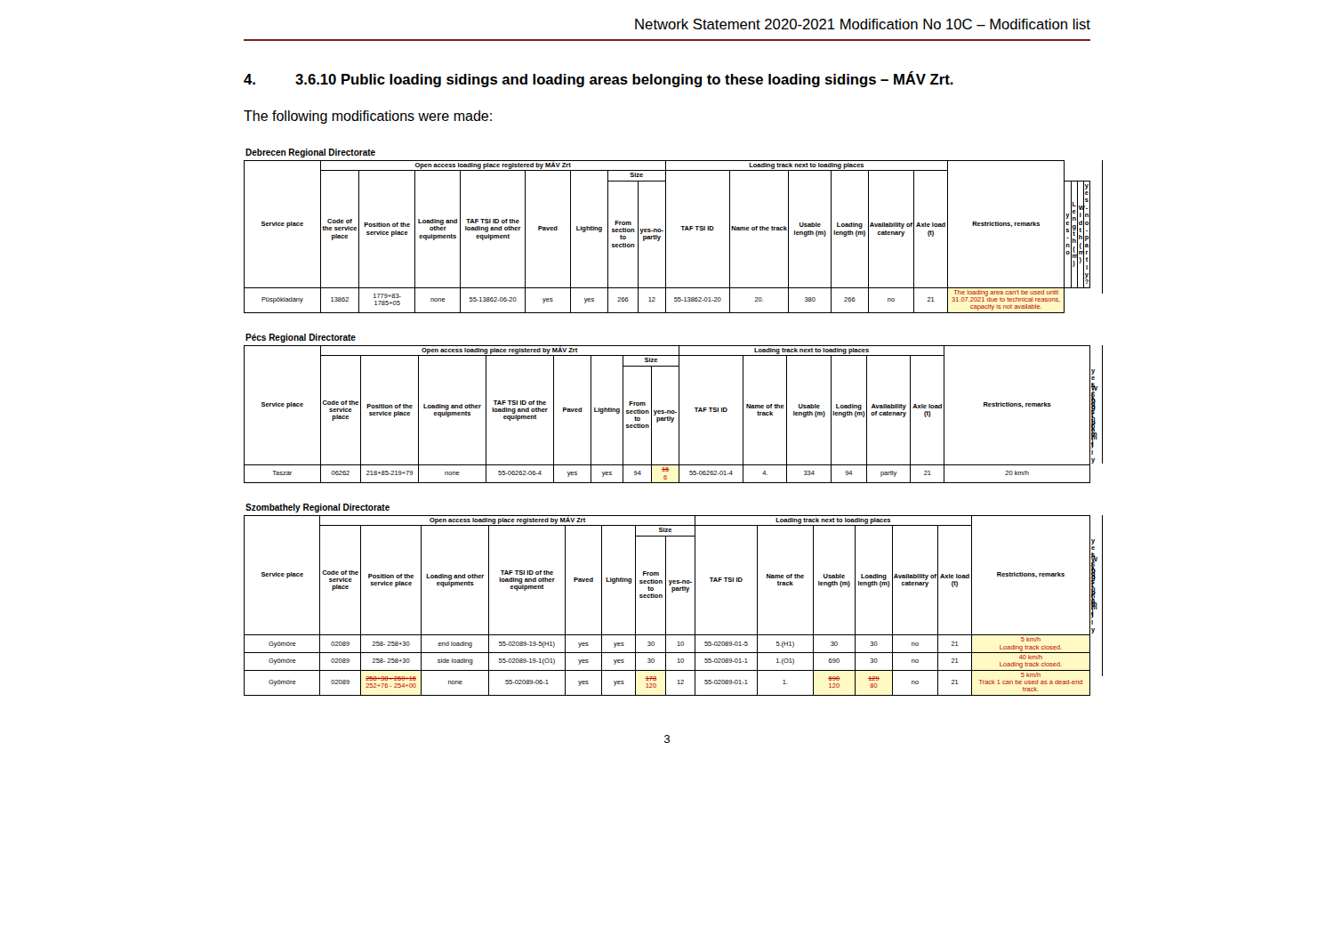Network Statement 2020-2021 Modification No 10C – Modification list
4. 3.6.10 Public loading sidings and loading areas belonging to these loading sidings – MÁV Zrt.
The following modifications were made:
Debrecen Regional Directorate
| Service place | Open access loading place registered by MÁV Zrt | Loading track next to loading places | Restrictions, remarks |
| --- | --- | --- | --- |
| Code of the service place | Position of the service place | Loading and other equipments | TAF TSI ID of the loading and other equipment | Paved | Lighting | Size | TAF TSI ID | Name of the track | Usable length (m) | Loading length (m) | Availability of catenary | Axle load (t) |
| From section to section | yes-no-partly | yes-no | Length (m) | Width (m) | yes - no - partly? |
| Püspökladány | 13862 | 1779+83-1785+05 | none | 55-13862-06-20 | yes | yes | 266 | 12 | 55-13862-01-20 | 20. | 380 | 266 | no | 21 | The loading area can't be used until 31.07.2021 due to technical reasons, capacity is not available. |
Pécs Regional Directorate
| Service place | Open access loading place registered by MÁV Zrt | Loading track next to loading places | Restrictions, remarks |
| --- | --- | --- | --- |
| Code of the service place | Position of the service place | Loading and other equipments | TAF TSI ID of the loading and other equipment | Paved | Lighting | Size | TAF TSI ID | Name of the track | Usable length (m) | Loading length (m) | Availability of catenary | Axle load (t) |
| From section to section | yes-no-partly | yes-no | Length (m) | Width (m) | yes - no - partly |
| Taszár | 06262 | 218+85-219+79 | none | 55-06262-06-4 | yes | yes | 94 | 16 6 | 55-06262-01-4 | 4. | 334 | 94 | partly | 21 | 20 km/h |
Szombathely Regional Directorate
| Service place | Open access loading place registered by MÁV Zrt | Loading track next to loading places | Restrictions, remarks |
| --- | --- | --- | --- |
| Code of the service place | Position of the service place | Loading and other equipments | TAF TSI ID of the loading and other equipment | Paved | Lighting | Size | TAF TSI ID | Name of the track | Usable length (m) | Loading length (m) | Availability of catenary | Axle load (t) |
| From section to section | yes-no-partly | yes-no | Length (m) | Width (m) | yes - no - partly |
| Gyömöre | 02089 | 258- 258+30 | end loading | 55-02089-19-5(H1) | yes | yes | 30 | 10 | 55-02089-01-5 | 5.(H1) | 30 | 30 | no | 21 | 5 km/h Loading track closed. |
| Gyömöre | 02089 | 258- 258+30 | side loading | 55-02089-19-1(O1) | yes | yes | 30 | 10 | 55-02089-01-1 | 1.(O1) | 690 | 30 | no | 21 | 40 km/h Loading track closed. |
| Gyömöre | 02089 | 258+38 - 260+16 252+76 - 254+00 | none | 55-02089-06-1 | yes | yes | 178 120 | 12 | 55-02089-01-1 | 1. | 690 120 | 129 80 | no | 21 | 5 km/h Track 1 can be used as a dead-end track. |
3